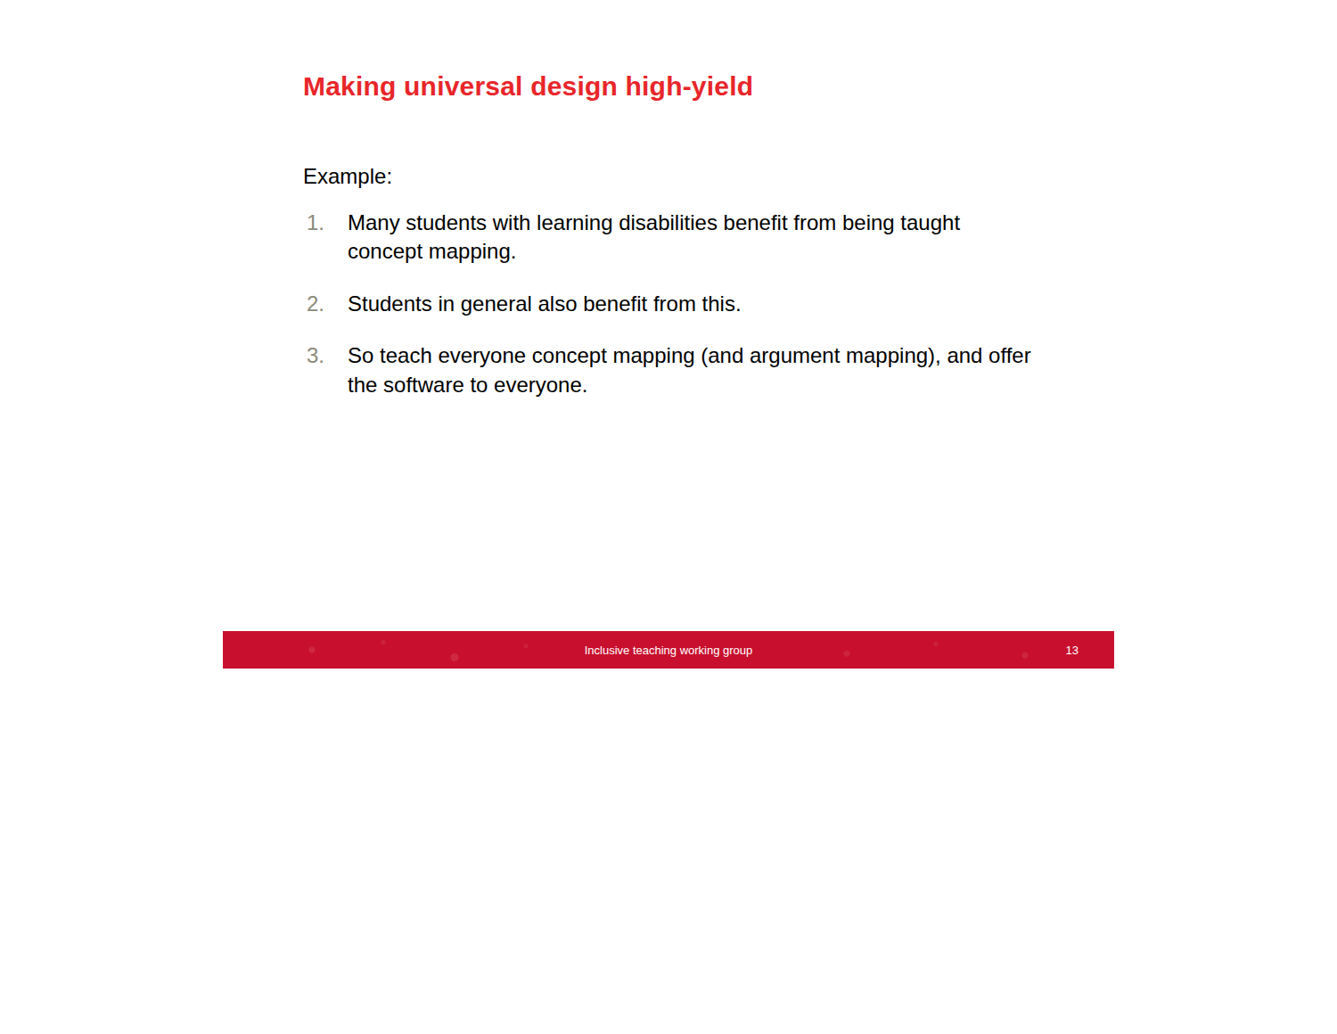Making universal design high-yield
Example:
Many students with learning disabilities benefit from being taught concept mapping.
Students in general also benefit from this.
So teach everyone concept mapping (and argument mapping), and offer the software to everyone.
Inclusive teaching working group
13